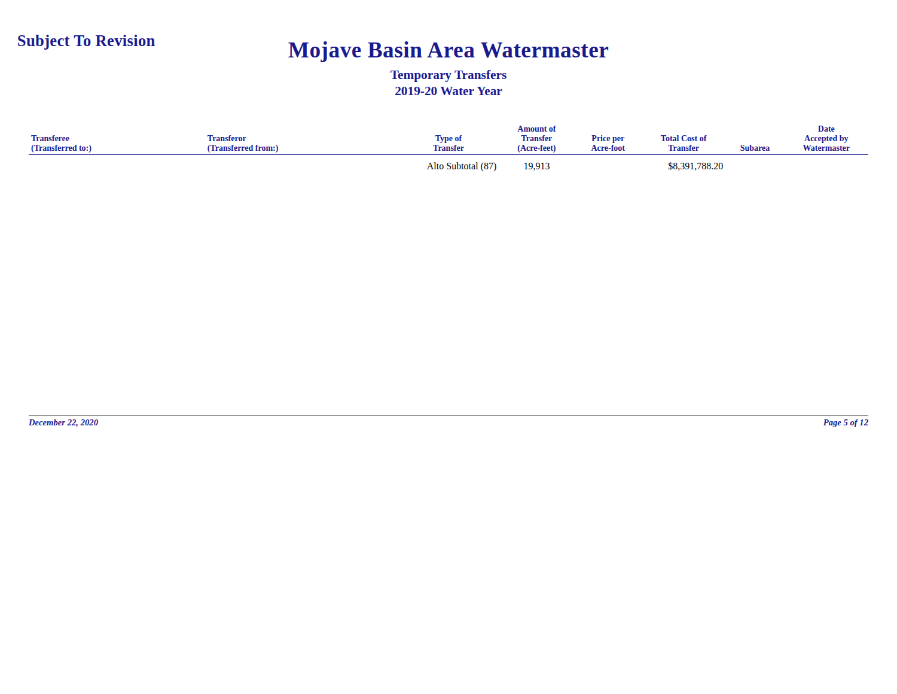Subject To Revision
Mojave Basin Area Watermaster
Temporary Transfers
2019-20 Water Year
| Transferee (Transferred to:) | Transferor (Transferred from:) | Type of Transfer | Amount of Transfer (Acre-feet) | Price per Acre-foot | Total Cost of Transfer | Subarea | Date Accepted by Watermaster |
| --- | --- | --- | --- | --- | --- | --- | --- |
| | | Alto Subtotal (87) | 19,913 | | $8,391,788.20 | | |
December 22, 2020 Page 5 of 12